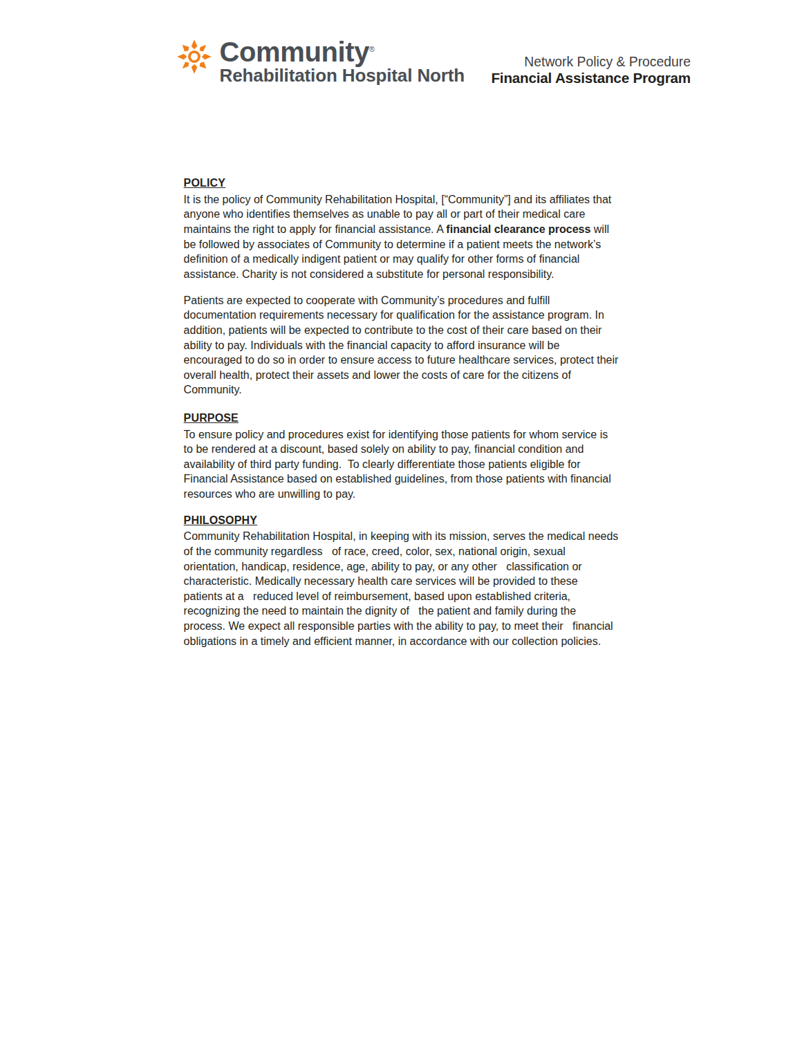Community® Rehabilitation Hospital North
Network Policy & Procedure Financial Assistance Program
POLICY
It is the policy of Community Rehabilitation Hospital, [“Community”] and its affiliates that anyone who identifies themselves as unable to pay all or part of their medical care maintains the right to apply for financial assistance. A financial clearance process will be followed by associates of Community to determine if a patient meets the network’s definition of a medically indigent patient or may qualify for other forms of financial assistance. Charity is not considered a substitute for personal responsibility.
Patients are expected to cooperate with Community’s procedures and fulfill documentation requirements necessary for qualification for the assistance program. In addition, patients will be expected to contribute to the cost of their care based on their ability to pay. Individuals with the financial capacity to afford insurance will be encouraged to do so in order to ensure access to future healthcare services, protect their overall health, protect their assets and lower the costs of care for the citizens of Community.
PURPOSE
To ensure policy and procedures exist for identifying those patients for whom service is to be rendered at a discount, based solely on ability to pay, financial condition and availability of third party funding. To clearly differentiate those patients eligible for Financial Assistance based on established guidelines, from those patients with financial resources who are unwilling to pay.
PHILOSOPHY
Community Rehabilitation Hospital, in keeping with its mission, serves the medical needs of the community regardless of race, creed, color, sex, national origin, sexual orientation, handicap, residence, age, ability to pay, or any other classification or characteristic. Medically necessary health care services will be provided to these patients at a reduced level of reimbursement, based upon established criteria, recognizing the need to maintain the dignity of the patient and family during the process. We expect all responsible parties with the ability to pay, to meet their financial obligations in a timely and efficient manner, in accordance with our collection policies.